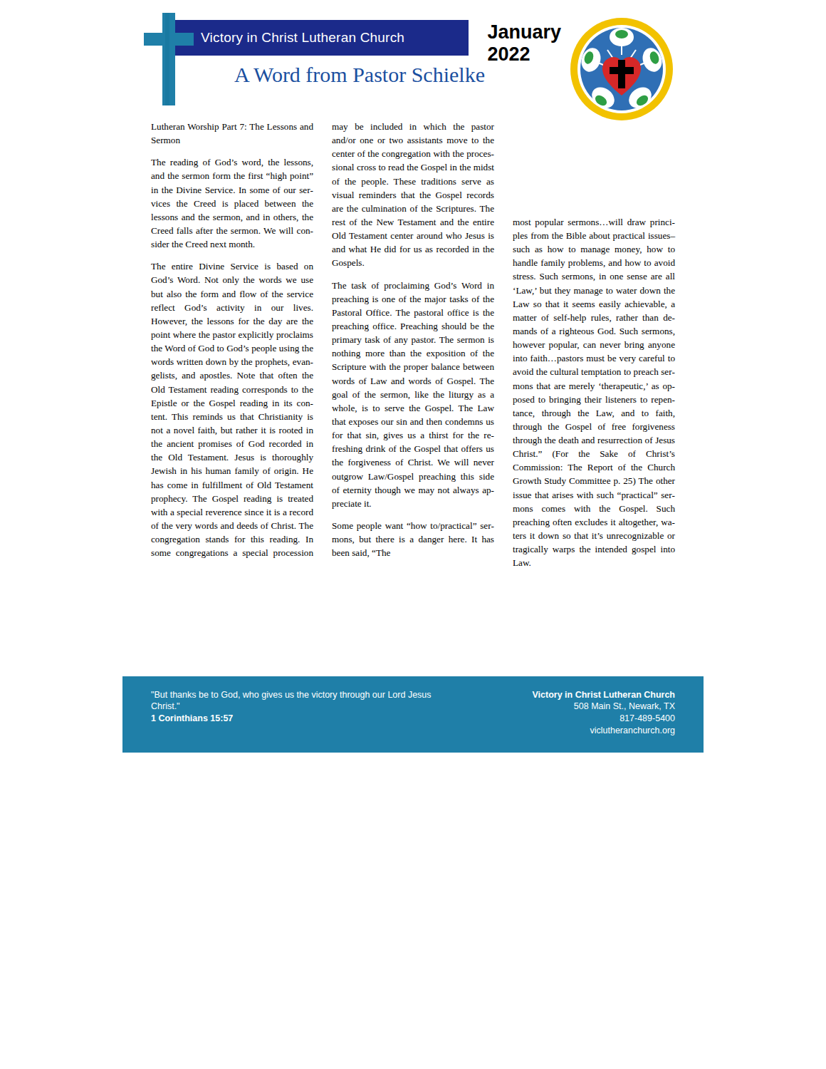Victory in Christ Lutheran Church
January
2022
A Word from Pastor Schielke
Lutheran Worship Part 7: The Lessons and Sermon
The reading of God’s word, the lessons, and the sermon form the first “high point” in the Divine Service. In some of our services the Creed is placed between the lessons and the sermon, and in others, the Creed falls after the sermon. We will consider the Creed next month.
The entire Divine Service is based on God’s Word. Not only the words we use but also the form and flow of the service reflect God’s activity in our lives. However, the lessons for the day are the point where the pastor explicitly proclaims the Word of God to God’s people using the words written down by the prophets, evangelists, and apostles. Note that often the Old Testament reading corresponds to the Epistle or the Gospel reading in its content. This reminds us that Christianity is not a novel faith, but rather it is rooted in the ancient promises of God recorded in the Old Testament. Jesus is thoroughly Jewish in his human family of origin. He has come in fulfillment of Old Testament prophecy. The Gospel reading is treated with a special reverence since it is a record of the very words and deeds of Christ. The congregation stands for this reading. In some congregations a special procession may be included in which the pastor and/or one or two assistants move to the center of the congregation with the processional cross to read the Gospel in the midst of the people. These traditions serve as visual reminders that the Gospel records are the culmination of the Scriptures. The rest of the New Testament and the entire Old Testament center around who Jesus is and what He did for us as recorded in the Gospels.
The task of proclaiming God’s Word in preaching is one of the major tasks of the Pastoral Office. The pastoral office is the preaching office. Preaching should be the primary task of any pastor. The sermon is nothing more than the exposition of the Scripture with the proper balance between words of Law and words of Gospel. The goal of the sermon, like the liturgy as a whole, is to serve the Gospel. The Law that exposes our sin and then condemns us for that sin, gives us a thirst for the refreshing drink of the Gospel that offers us the forgiveness of Christ. We will never outgrow Law/Gospel preaching this side of eternity though we may not always appreciate it.
Some people want “how to/practical” sermons, but there is a danger here. It has been said, “The most popular sermons…will draw principles from the Bible about practical issues–such as how to manage money, how to handle family problems, and how to avoid stress. Such sermons, in one sense are all ‘Law,’ but they manage to water down the Law so that it seems easily achievable, a matter of self-help rules, rather than demands of a righteous God. Such sermons, however popular, can never bring anyone into faith…pastors must be very careful to avoid the cultural temptation to preach sermons that are merely ‘therapeutic,’ as opposed to bringing their listeners to repentance, through the Law, and to faith, through the Gospel of free forgiveness through the death and resurrection of Jesus Christ.” (For the Sake of Christ’s Commission: The Report of the Church Growth Study Committee p. 25) The other issue that arises with such “practical” sermons comes with the Gospel. Such preaching often excludes it altogether, waters it down so that it’s unrecognizable or tragically warps the intended gospel into Law.
"But thanks be to God, who gives us the victory through our Lord Jesus Christ."
1 Corinthians 15:57
Victory in Christ Lutheran Church
508 Main St., Newark, TX
817-489-5400
viclutheranchurch.org